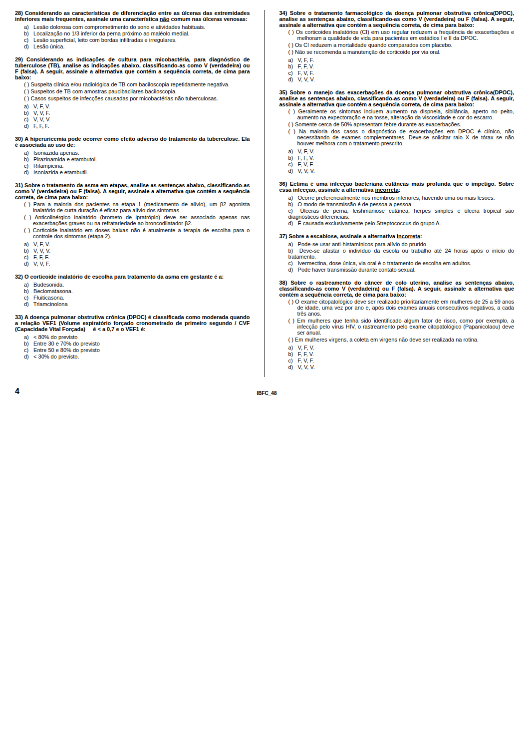28) Considerando as características de diferenciação entre as úlceras das extremidades inferiores mais frequentes, assinale uma característica não comum nas úlceras venosas:
a) Lesão dolorosa com comprometimento do sono e atividades habituais.
b) Localização no 1/3 inferior da perna próximo ao maléolo medial.
c) Lesão superficial, leito com bordas infiltradas e irregulares.
d) Lesão única.
29) Considerando as indicações de cultura para micobactéria, para diagnóstico de tuberculose (TB), analise as indicações abaixo, classificando-as como V (verdadeira) ou F (falsa). A seguir, assinale a alternativa que contém a sequência correta, de cima para baixo:
( ) Suspeita clínica e/ou radiológica de TB com baciloscopia repetidamente negativa.
( ) Suspeitos de TB com amostras paucibacilares baciloscopia.
( ) Casos suspeitos de infecções causadas por micobactérias não tuberculosas.
a) V, F, V.
b) V, V, F.
c) V, V, V.
d) F, F, F.
30) A hiperuricemia pode ocorrer como efeito adverso do tratamento da tuberculose. Ela é associada ao uso de:
a) Isoniazida apenas.
b) Pirazinamida e etambutol.
c) Rifampicina.
d) Isoniazida e etambutil.
31) Sobre o tratamento da asma em etapas, analise as sentenças abaixo, classificando-as como V (verdadeira) ou F (falsa). A seguir, assinale a alternativa que contém a sequência correta, de cima para baixo:
( ) Para a maioria dos pacientes na etapa 1 (medicamento de alívio), um β2 agonista inalatório de curta duração é eficaz para alívio dos sintomas.
( ) Anticolinérgico inalatório (brometo de ipratrópio) deve ser associado apenas nas exacerbações graves ou na refratariedade ao broncodilatador β2.
( ) Corticoide inalatório em doses baixas não é atualmente a terapia de escolha para o controle dos sintomas (etapa 2).
a) V, F, V.
b) V, V, V.
c) F, F, F.
d) V, V, F.
32) O corticoide inalatório de escolha para tratamento da asma em gestante é a:
a) Budesonida.
b) Beclomatasona.
c) Fluiticasona.
d) Triamcinolona
33) A doença pulmonar obstrutiva crônica (DPOC) é classificada como moderada quando a relação VEF1 (Volume expiratório forçado cronometrado de primeiro segundo / CVF (Capacidade Vital Forçada) é < a 0,7 e o VEF1 é:
a) < 80% do previsto
b) Entre 30 e 70% do previsto
c) Entre 50 e 80% do previsto
d) < 30% do previsto.
34) Sobre o tratamento farmacológico da doença pulmonar obstrutiva crônica(DPOC), analise as sentenças abaixo, classificando-as como V (verdadeira) ou F (falsa). A seguir, assinale a alternativa que contém a sequência correta, de cima para baixo:
( ) Os corticoides inalatórios (CI) em uso regular reduzem a frequência de exacerbações e melhoram a qualidade de vida para pacientes em estádios I e II da DPOC.
( ) Os CI reduzem a mortalidade quando comparados com placebo.
( ) Não se recomenda a manutenção de corticoide por via oral.
a) V, F, F.
b) F, F, V.
c) F, V, F.
d) V, V, V.
35) Sobre o manejo das exacerbações da doença pulmonar obstrutiva crônica(DPOC), analise as sentenças abaixo, classificando-as como V (verdadeira) ou F (falsa). A seguir, assinale a alternativa que contém a sequência correta, de cima para baixo:
( ) Geralmente os sintomas incluem aumento na dispneia, sibilância, aperto no peito, aumento na expectoração e na tosse, alteração da viscosidade e cor do escarro.
( ) Somente cerca de 50% apresentam febre durante as exacerbações.
( ) Na maioria dos casos o diagnóstico de exacerbações em DPOC é clínico, não necessitando de exames complementares. Deve-se solicitar raio X de tórax se não houver melhora com o tratamento prescrito.
a) V, F, V.
b) F, F, V.
c) F, V, F.
d) V, V, V.
36) Ectima é uma infecção bacteriana cutâneas mais profunda que o impetigo. Sobre essa infecção, assinale a alternativa incorreta:
a) Ocorre preferencialmente nos membros inferiores, havendo uma ou mais lesões.
b) O modo de transmissão é de pessoa a pessoa.
c) Úlceras de perna, leishmaniose cutânea, herpes simples e úlcera tropical são diagnósticos diferenciais.
d) É causada exclusivamente pelo Streptococcus do grupo A.
37) Sobre a escabiose, assinale a alternativa incorreta:
a) Pode-se usar anti-histamínicos para alívio do prurido.
b) Deve-se afastar o indivíduo da escola ou trabalho até 24 horas após o início do tratamento.
c) Ivermectina, dose única, via oral é o tratamento de escolha em adultos.
d) Pode haver transmissão durante contato sexual.
38) Sobre o rastreamento do câncer de colo uterino, analise as sentenças abaixo, classificando-as como V (verdadeira) ou F (falsa). A seguir, assinale a alternativa que contém a sequência correta, de cima para baixo:
( ) O exame citopatológico deve ser realizado prioritariamente em mulheres de 25 a 59 anos de idade, uma vez por ano e, após dois exames anuais consecutivos negativos, a cada três anos.
( ) Em mulheres que tenha sido identificado algum fator de risco, como por exemplo, a infecção pelo vírus HIV, o rastreamento pelo exame citopatológico (Papanicolaou) deve ser anual.
( ) Em mulheres virgens, a coleta em virgens não deve ser realizada na rotina.
a) V, F, V.
b) F, F, V.
c) F, V, F.
d) V, V, V.
4
IBFC_48